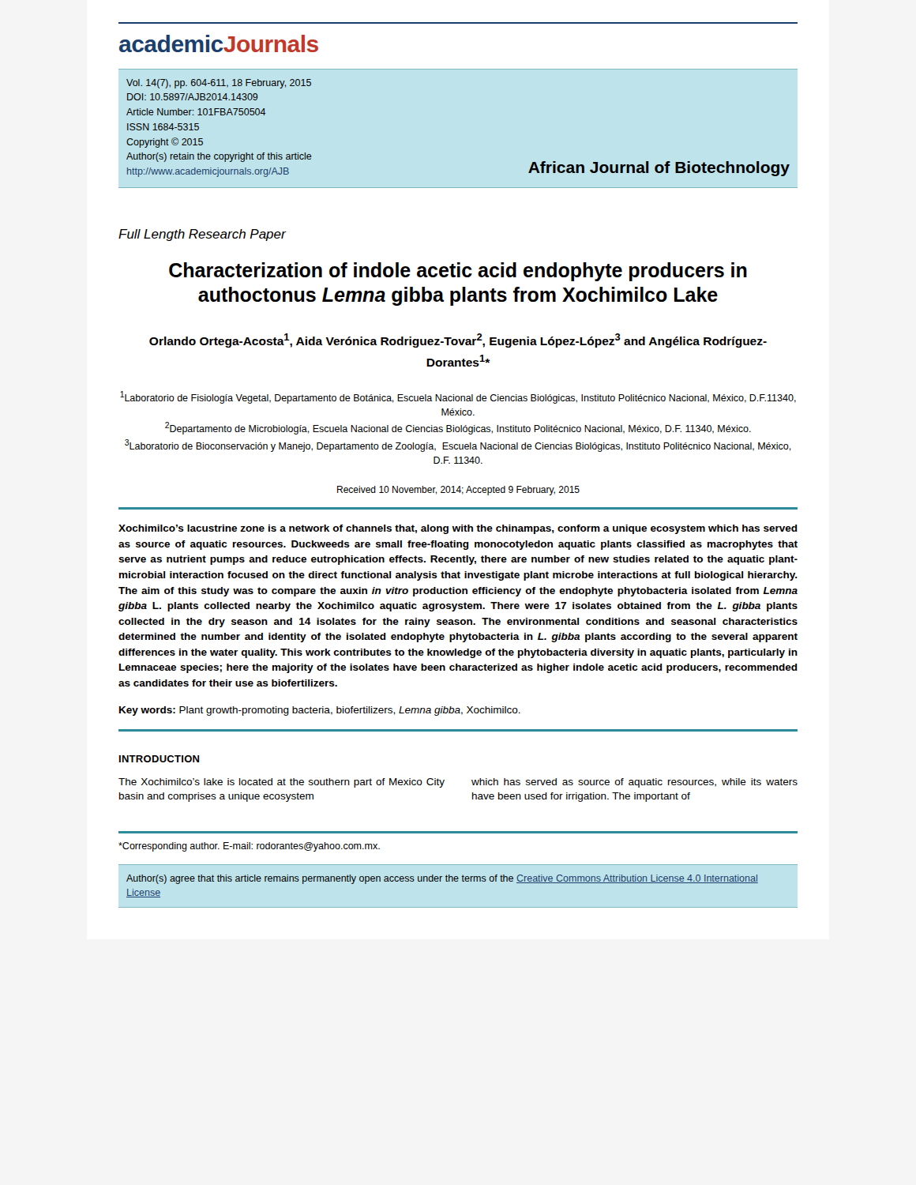academic Journals
Vol. 14(7), pp. 604-611, 18 February, 2015
DOI: 10.5897/AJB2014.14309
Article Number: 101FBA750504
ISSN 1684-5315
Copyright © 2015
Author(s) retain the copyright of this article
http://www.academicjournals.org/AJB
African Journal of Biotechnology
Full Length Research Paper
Characterization of indole acetic acid endophyte producers in authoctonus Lemna gibba plants from Xochimilco Lake
Orlando Ortega-Acosta1, Aida Verónica Rodriguez-Tovar2, Eugenia López-López3 and Angélica Rodríguez-Dorantes1*
1Laboratorio de Fisiología Vegetal, Departamento de Botánica, Escuela Nacional de Ciencias Biológicas, Instituto Politécnico Nacional, México, D.F.11340, México.
2Departamento de Microbiología, Escuela Nacional de Ciencias Biológicas, Instituto Politécnico Nacional, México, D.F. 11340, México.
3Laboratorio de Bioconservación y Manejo, Departamento de Zoología, Escuela Nacional de Ciencias Biológicas, Instituto Politécnico Nacional, México, D.F. 11340.
Received 10 November, 2014; Accepted 9 February, 2015
Xochimilco’s lacustrine zone is a network of channels that, along with the chinampas, conform a unique ecosystem which has served as source of aquatic resources. Duckweeds are small free-floating monocotyledon aquatic plants classified as macrophytes that serve as nutrient pumps and reduce eutrophication effects. Recently, there are number of new studies related to the aquatic plant-microbial interaction focused on the direct functional analysis that investigate plant microbe interactions at full biological hierarchy. The aim of this study was to compare the auxin in vitro production efficiency of the endophyte phytobacteria isolated from Lemna gibba L. plants collected nearby the Xochimilco aquatic agrosystem. There were 17 isolates obtained from the L. gibba plants collected in the dry season and 14 isolates for the rainy season. The environmental conditions and seasonal characteristics determined the number and identity of the isolated endophyte phytobacteria in L. gibba plants according to the several apparent differences in the water quality. This work contributes to the knowledge of the phytobacteria diversity in aquatic plants, particularly in Lemnaceae species; here the majority of the isolates have been characterized as higher indole acetic acid producers, recommended as candidates for their use as biofertilizers.
Key words: Plant growth-promoting bacteria, biofertilizers, Lemna gibba, Xochimilco.
INTRODUCTION
The Xochimilco’s lake is located at the southern part of Mexico City basin and comprises a unique ecosystem
which has served as source of aquatic resources, while its waters have been used for irrigation. The important of
*Corresponding author. E-mail: rodorantes@yahoo.com.mx.
Author(s) agree that this article remains permanently open access under the terms of the Creative Commons Attribution License 4.0 International License